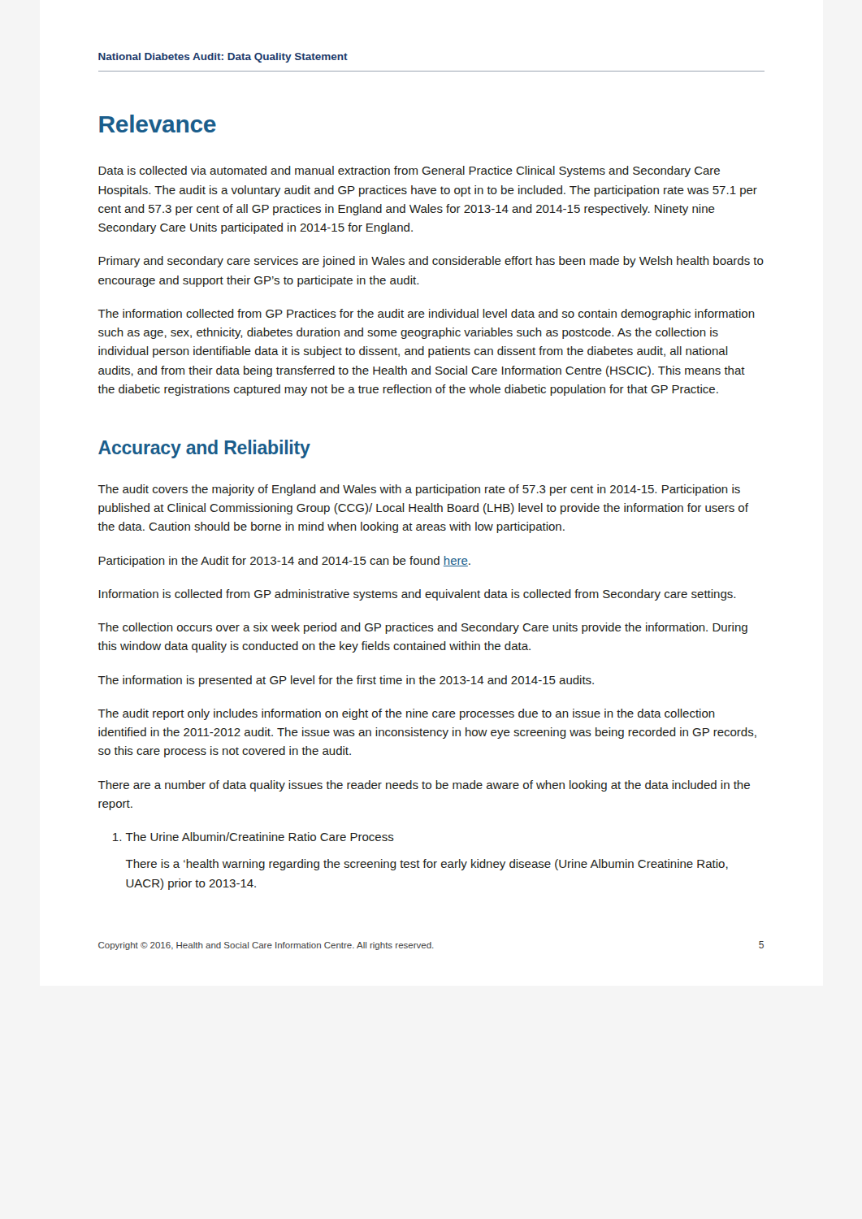National Diabetes Audit: Data Quality Statement
Relevance
Data is collected via automated and manual extraction from General Practice Clinical Systems and Secondary Care Hospitals. The audit is a voluntary audit and GP practices have to opt in to be included. The participation rate was 57.1 per cent and 57.3 per cent of all GP practices in England and Wales for 2013-14 and 2014-15 respectively. Ninety nine Secondary Care Units participated in 2014-15 for England.
Primary and secondary care services are joined in Wales and considerable effort has been made by Welsh health boards to encourage and support their GP’s to participate in the audit.
The information collected from GP Practices for the audit are individual level data and so contain demographic information such as age, sex, ethnicity, diabetes duration and some geographic variables such as postcode. As the collection is individual person identifiable data it is subject to dissent, and patients can dissent from the diabetes audit, all national audits, and from their data being transferred to the Health and Social Care Information Centre (HSCIC). This means that the diabetic registrations captured may not be a true reflection of the whole diabetic population for that GP Practice.
Accuracy and Reliability
The audit covers the majority of England and Wales with a participation rate of 57.3 per cent in 2014-15. Participation is published at Clinical Commissioning Group (CCG)/ Local Health Board (LHB) level to provide the information for users of the data. Caution should be borne in mind when looking at areas with low participation.
Participation in the Audit for 2013-14 and 2014-15 can be found here.
Information is collected from GP administrative systems and equivalent data is collected from Secondary care settings.
The collection occurs over a six week period and GP practices and Secondary Care units provide the information. During this window data quality is conducted on the key fields contained within the data.
The information is presented at GP level for the first time in the 2013-14 and 2014-15 audits.
The audit report only includes information on eight of the nine care processes due to an issue in the data collection identified in the 2011-2012 audit. The issue was an inconsistency in how eye screening was being recorded in GP records, so this care process is not covered in the audit.
There are a number of data quality issues the reader needs to be made aware of when looking at the data included in the report.
The Urine Albumin/Creatinine Ratio Care Process
There is a ‘health warning regarding the screening test for early kidney disease (Urine Albumin Creatinine Ratio, UACR) prior to 2013-14.
Copyright © 2016, Health and Social Care Information Centre. All rights reserved. 5